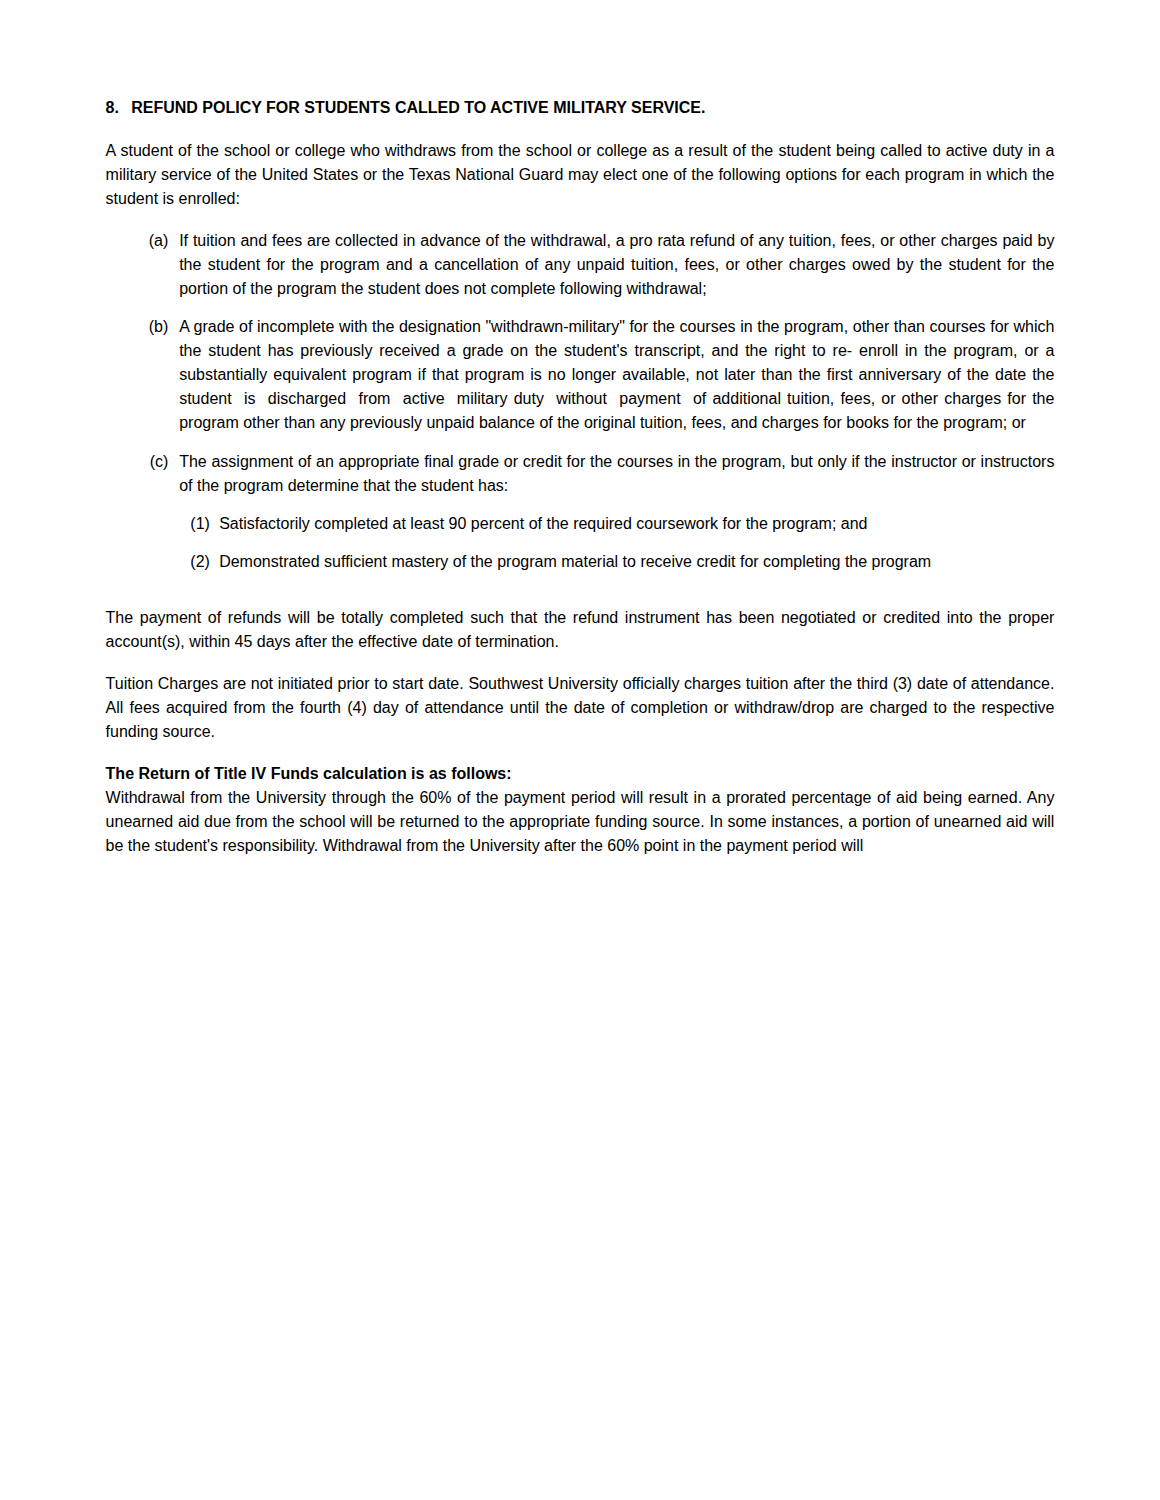8. Refund Policy for Students Called to Active Military Service.
A student of the school or college who withdraws from the school or college as a result of the student being called to active duty in a military service of the United States or the Texas National Guard may elect one of the following options for each program in which the student is enrolled:
If tuition and fees are collected in advance of the withdrawal, a pro rata refund of any tuition, fees, or other charges paid by the student for the program and a cancellation of any unpaid tuition, fees, or other charges owed by the student for the portion of the program the student does not complete following withdrawal;
A grade of incomplete with the designation "withdrawn-military" for the courses in the program, other than courses for which the student has previously received a grade on the student's transcript, and the right to re- enroll in the program, or a substantially equivalent program if that program is no longer available, not later than the first anniversary of the date the student is discharged from active military duty without payment of additional tuition, fees, or other charges for the program other than any previously unpaid balance of the original tuition, fees, and charges for books for the program; or
The assignment of an appropriate final grade or credit for the courses in the program, but only if the instructor or instructors of the program determine that the student has:
Satisfactorily completed at least 90 percent of the required coursework for the program; and
Demonstrated sufficient mastery of the program material to receive credit for completing the program
The payment of refunds will be totally completed such that the refund instrument has been negotiated or credited into the proper account(s), within 45 days after the effective date of termination.
Tuition Charges are not initiated prior to start date. Southwest University officially charges tuition after the third (3) date of attendance. All fees acquired from the fourth (4) day of attendance until the date of completion or withdraw/drop are charged to the respective funding source.
The Return of Title IV Funds calculation is as follows:
Withdrawal from the University through the 60% of the payment period will result in a prorated percentage of aid being earned. Any unearned aid due from the school will be returned to the appropriate funding source. In some instances, a portion of unearned aid will be the student's responsibility. Withdrawal from the University after the 60% point in the payment period will